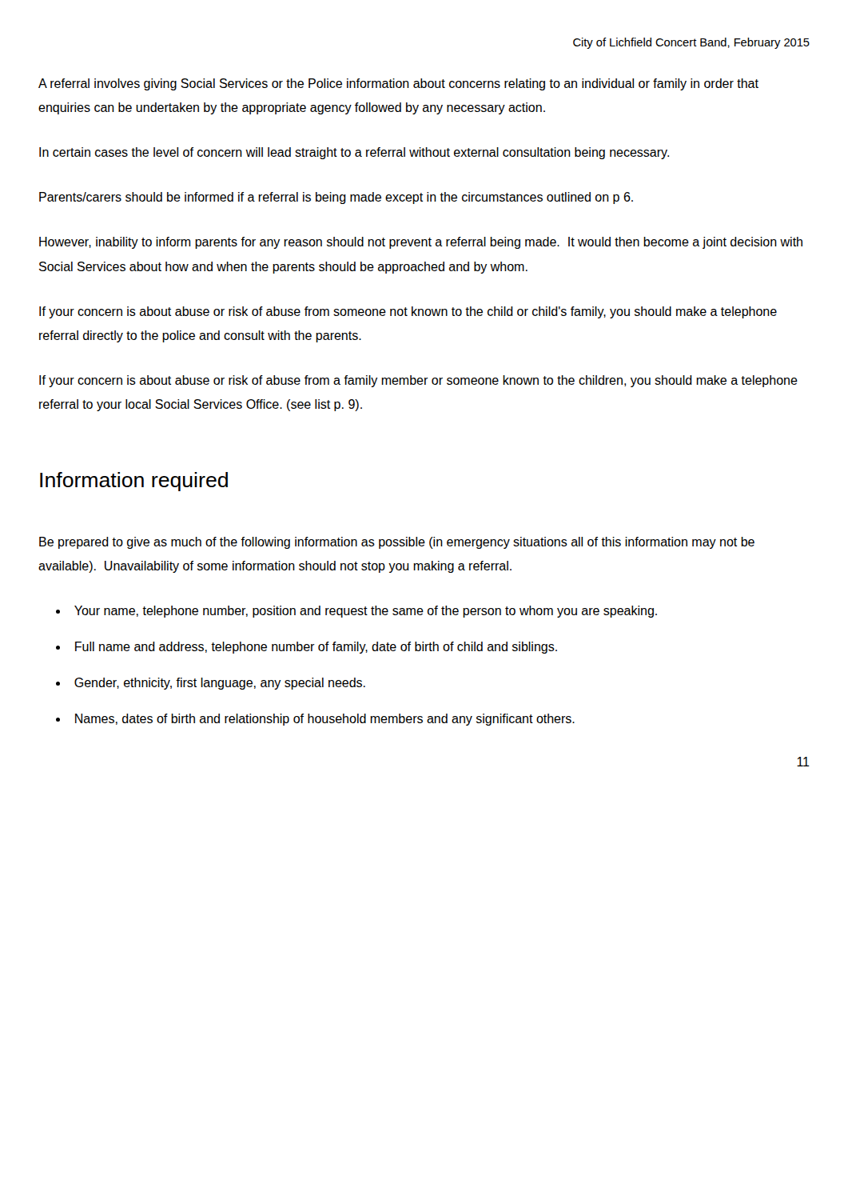City of Lichfield Concert Band, February 2015
A referral involves giving Social Services or the Police information about concerns relating to an individual or family in order that enquiries can be undertaken by the appropriate agency followed by any necessary action.
In certain cases the level of concern will lead straight to a referral without external consultation being necessary.
Parents/carers should be informed if a referral is being made except in the circumstances outlined on p 6.
However, inability to inform parents for any reason should not prevent a referral being made. It would then become a joint decision with Social Services about how and when the parents should be approached and by whom.
If your concern is about abuse or risk of abuse from someone not known to the child or child's family, you should make a telephone referral directly to the police and consult with the parents.
If your concern is about abuse or risk of abuse from a family member or someone known to the children, you should make a telephone referral to your local Social Services Office. (see list p. 9).
Information required
Be prepared to give as much of the following information as possible (in emergency situations all of this information may not be available). Unavailability of some information should not stop you making a referral.
Your name, telephone number, position and request the same of the person to whom you are speaking.
Full name and address, telephone number of family, date of birth of child and siblings.
Gender, ethnicity, first language, any special needs.
Names, dates of birth and relationship of household members and any significant others.
11